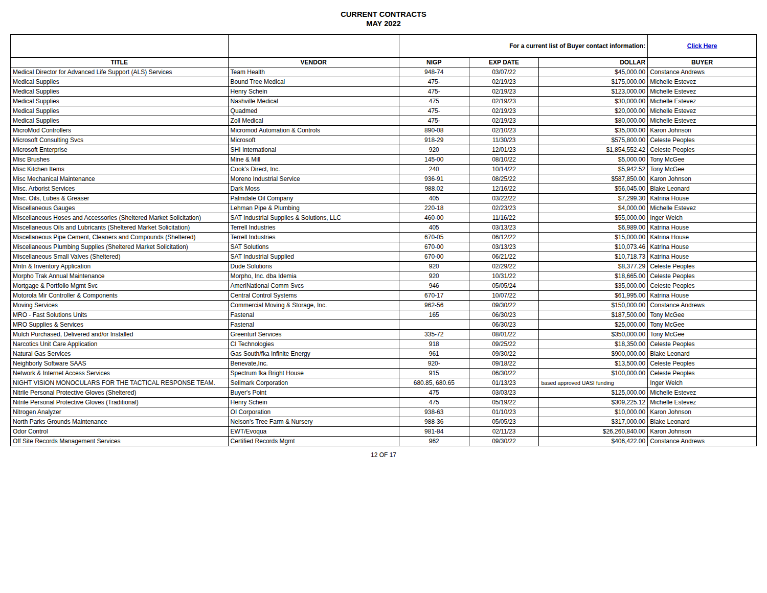CURRENT CONTRACTS
MAY 2022
| | | For a current list of Buyer contact information: | Click Here |
| TITLE | VENDOR | NIGP | EXP DATE | DOLLAR | BUYER |
| Medical Director for Advanced Life Support (ALS) Services | Team Health | 948-74 | 03/07/22 | $45,000.00 | Constance Andrews |
| Medical Supplies | Bound Tree Medical | 475- | 02/19/23 | $175,000.00 | Michelle Estevez |
| Medical Supplies | Henry Schein | 475- | 02/19/23 | $123,000.00 | Michelle Estevez |
| Medical Supplies | Nashville Medical | 475 | 02/19/23 | $30,000.00 | Michelle Estevez |
| Medical Supplies | Quadmed | 475- | 02/19/23 | $20,000.00 | Michelle Estevez |
| Medical Supplies | Zoll Medical | 475- | 02/19/23 | $80,000.00 | Michelle Estevez |
| MicroMod Controllers | Micromod Automation & Controls | 890-08 | 02/10/23 | $35,000.00 | Karon Johnson |
| Microsoft Consulting Svcs | Microsoft | 918-29 | 11/30/23 | $575,800.00 | Celeste Peoples |
| Microsoft Enterprise | SHI International | 920 | 12/01/23 | $1,854,552.42 | Celeste Peoples |
| Misc Brushes | Mine & Mill | 145-00 | 08/10/22 | $5,000.00 | Tony McGee |
| Misc Kitchen Items | Cook's Direct, Inc. | 240 | 10/14/22 | $5,942.52 | Tony McGee |
| Misc Mechanical Maintenance | Moreno Industrial Service | 936-91 | 08/25/22 | $587,850.00 | Karon Johnson |
| Misc. Arborist Services | Dark Moss | 988.02 | 12/16/22 | $56,045.00 | Blake Leonard |
| Misc. Oils, Lubes & Greaser | Palmdale Oil Company | 405 | 03/22/22 | $7,299.30 | Katrina House |
| Miscellaneous Gauges | Lehman Pipe & Plumbing | 220-18 | 02/23/23 | $4,000.00 | Michelle Estevez |
| Miscellaneous Hoses and Accessories (Sheltered Market Solicitation) | SAT Industrial Supplies & Solutions, LLC | 460-00 | 11/16/22 | $55,000.00 | Inger Welch |
| Miscellaneous Oils and Lubricants (Sheltered Market Solicitation) | Terrell Industries | 405 | 03/13/23 | $6,989.00 | Katrina House |
| Miscellaneous Pipe Cement, Cleaners and Compounds (Sheltered) | Terrell Industries | 670-05 | 06/12/22 | $15,000.00 | Katrina House |
| Miscellaneous Plumbing Supplies (Sheltered Market Solicitation) | SAT Solutions | 670-00 | 03/13/23 | $10,073.46 | Katrina House |
| Miscellaneous Small Valves (Sheltered) | SAT Industrial Supplied | 670-00 | 06/21/22 | $10,718.73 | Katrina House |
| Mntn & Inventory Application | Dude Solutions | 920 | 02/29/22 | $8,377.29 | Celeste Peoples |
| Morpho Trak Annual Maintenance | Morpho, Inc. dba Idemia | 920 | 10/31/22 | $18,665.00 | Celeste Peoples |
| Mortgage & Portfolio Mgmt Svc | AmeriNational Comm Svcs | 946 | 05/05/24 | $35,000.00 | Celeste Peoples |
| Motorola Mir Controller & Components | Central Control Systems | 670-17 | 10/07/22 | $61,995.00 | Katrina House |
| Moving Services | Commercial Moving & Storage, Inc. | 962-56 | 09/30/22 | $150,000.00 | Constance Andrews |
| MRO - Fast Solutions Units | Fastenal | 165 | 06/30/23 | $187,500.00 | Tony McGee |
| MRO Supplies & Services | Fastenal | | 06/30/23 | $25,000.00 | Tony McGee |
| Mulch Purchased, Delivered and/or Installed | Greenturf Services | 335-72 | 08/01/22 | $350,000.00 | Tony McGee |
| Narcotics Unit Care Application | CI Technologies | 918 | 09/25/22 | $18,350.00 | Celeste Peoples |
| Natural Gas Services | Gas South/fka Infinite Energy | 961 | 09/30/22 | $900,000.00 | Blake Leonard |
| Neighborly Software SAAS | Benevate,Inc. | 920- | 09/18/22 | $13,500.00 | Celeste Peoples |
| Network & Internet Access Services | Spectrum fka Bright House | 915 | 06/30/22 | $100,000.00 | Celeste Peoples |
| NIGHT VISION MONOCULARS FOR THE TACTICAL RESPONSE TEAM. | Sellmark Corporation | 680.85, 680.65 | 01/13/23 | based approved UASI funding | Inger Welch |
| Nitrile Personal Protective Gloves (Sheltered) | Buyer's Point | 475 | 03/03/23 | $125,000.00 | Michelle Estevez |
| Nitrile Personal Protective Gloves (Traditional) | Henry Schein | 475 | 05/19/22 | $309,225.12 | Michelle Estevez |
| Nitrogen Analyzer | OI Corporation | 938-63 | 01/10/23 | $10,000.00 | Karon Johnson |
| North Parks Grounds Maintenance | Nelson's Tree Farm & Nursery | 988-36 | 05/05/23 | $317,000.00 | Blake Leonard |
| Odor Control | EWT/Evoqua | 981-84 | 02/11/23 | $26,260,840.00 | Karon Johnson |
| Off Site Records Management Services | Certified Records Mgmt | 962 | 09/30/22 | $406,422.00 | Constance Andrews |
12 OF 17